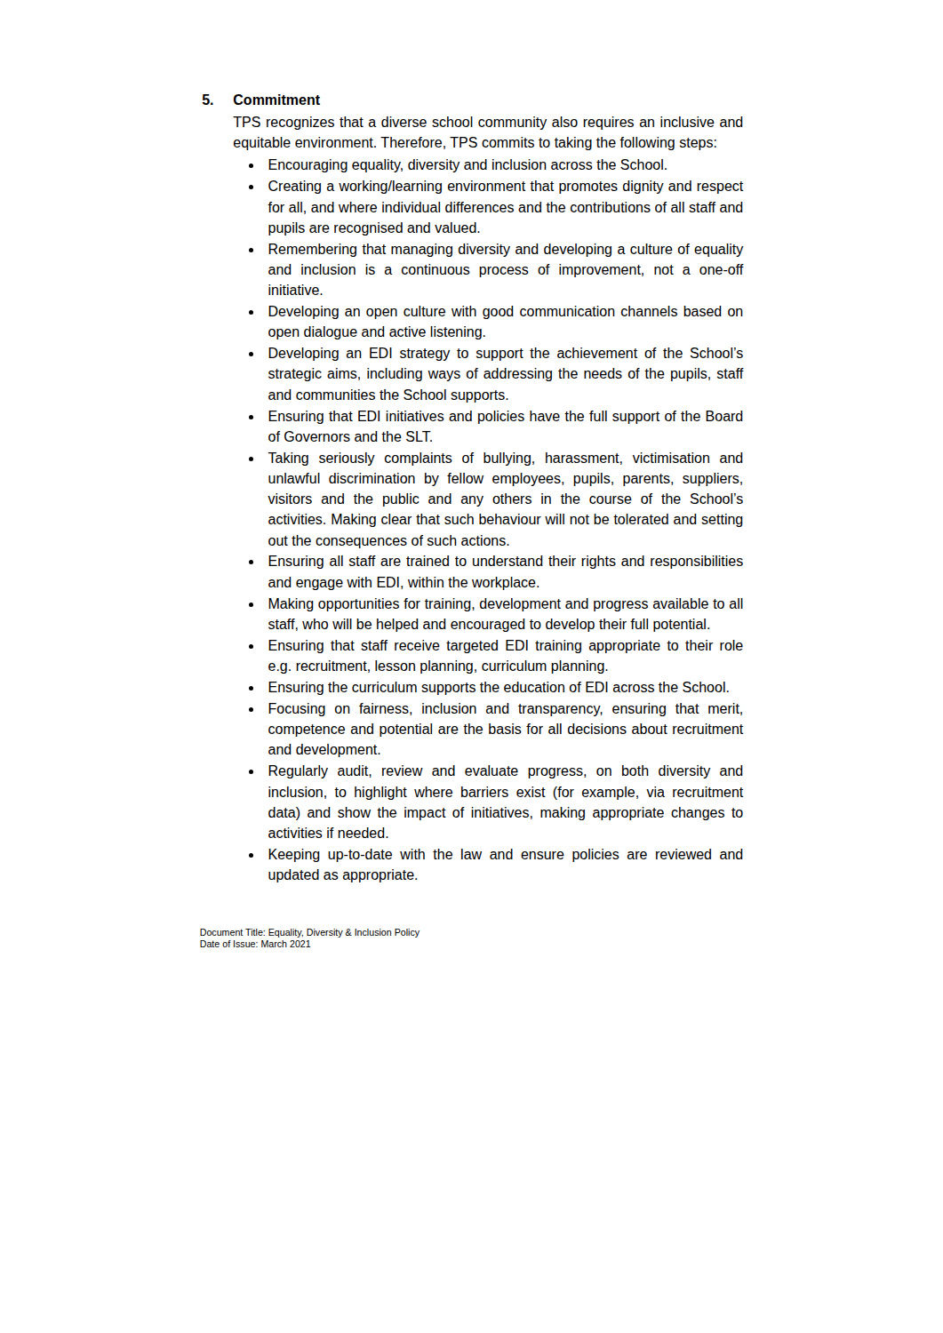5.
Commitment
TPS recognizes that a diverse school community also requires an inclusive and equitable environment. Therefore, TPS commits to taking the following steps:
Encouraging equality, diversity and inclusion across the School.
Creating a working/learning environment that promotes dignity and respect for all, and where individual differences and the contributions of all staff and pupils are recognised and valued.
Remembering that managing diversity and developing a culture of equality and inclusion is a continuous process of improvement, not a one-off initiative.
Developing an open culture with good communication channels based on open dialogue and active listening.
Developing an EDI strategy to support the achievement of the School’s strategic aims, including ways of addressing the needs of the pupils, staff and communities the School supports.
Ensuring that EDI initiatives and policies have the full support of the Board of Governors and the SLT.
Taking seriously complaints of bullying, harassment, victimisation and unlawful discrimination by fellow employees, pupils, parents, suppliers, visitors and the public and any others in the course of the School’s activities. Making clear that such behaviour will not be tolerated and setting out the consequences of such actions.
Ensuring all staff are trained to understand their rights and responsibilities and engage with EDI, within the workplace.
Making opportunities for training, development and progress available to all staff, who will be helped and encouraged to develop their full potential.
Ensuring that staff receive targeted EDI training appropriate to their role e.g. recruitment, lesson planning, curriculum planning.
Ensuring the curriculum supports the education of EDI across the School.
Focusing on fairness, inclusion and transparency, ensuring that merit, competence and potential are the basis for all decisions about recruitment and development.
Regularly audit, review and evaluate progress, on both diversity and inclusion, to highlight where barriers exist (for example, via recruitment data) and show the impact of initiatives, making appropriate changes to activities if needed.
Keeping up-to-date with the law and ensure policies are reviewed and updated as appropriate.
Document Title: Equality, Diversity & Inclusion Policy
Date of Issue: March 2021